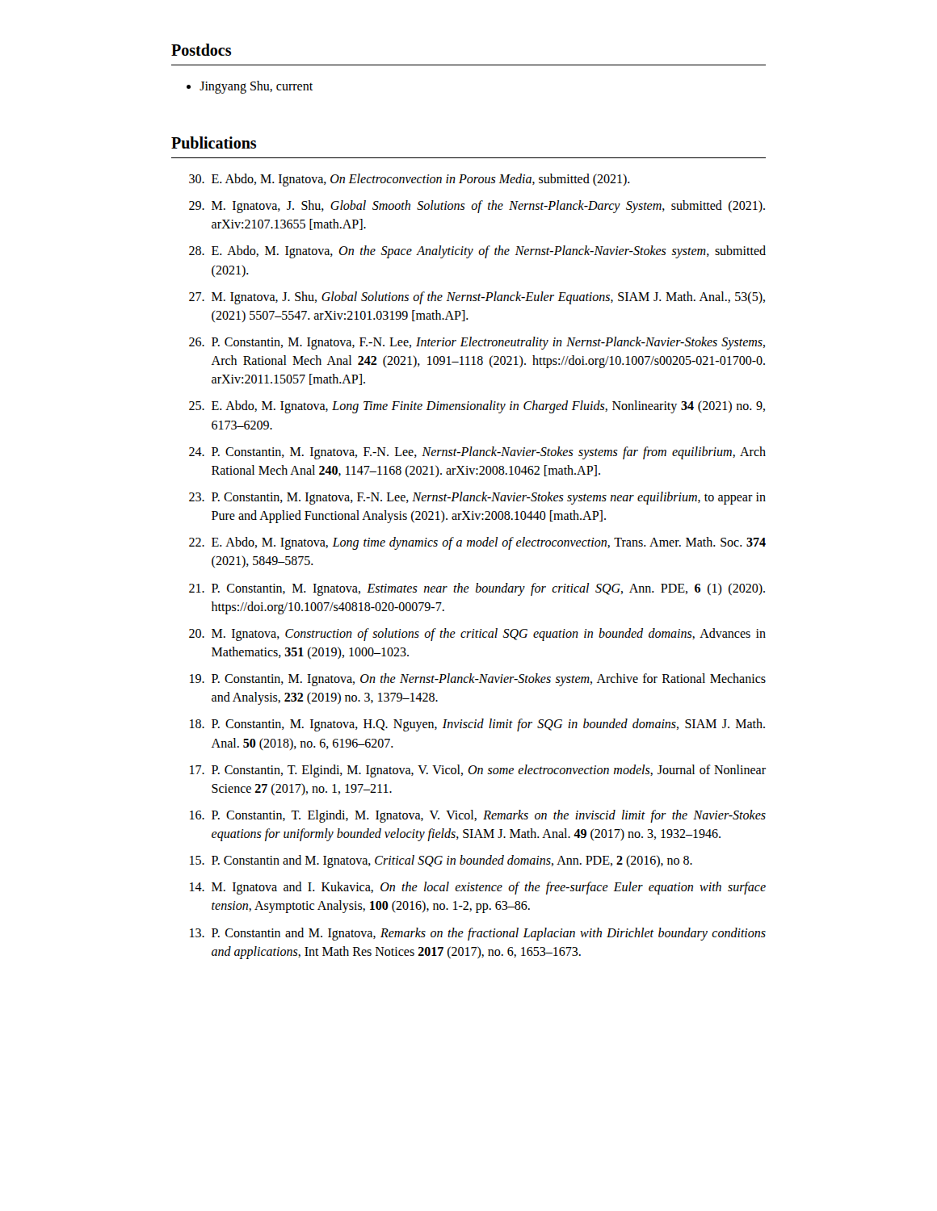Postdocs
Jingyang Shu, current
Publications
30. E. Abdo, M. Ignatova, On Electroconvection in Porous Media, submitted (2021).
29. M. Ignatova, J. Shu, Global Smooth Solutions of the Nernst-Planck-Darcy System, submitted (2021). arXiv:2107.13655 [math.AP].
28. E. Abdo, M. Ignatova, On the Space Analyticity of the Nernst-Planck-Navier-Stokes system, submitted (2021).
27. M. Ignatova, J. Shu, Global Solutions of the Nernst-Planck-Euler Equations, SIAM J. Math. Anal., 53(5), (2021) 5507–5547. arXiv:2101.03199 [math.AP].
26. P. Constantin, M. Ignatova, F.-N. Lee, Interior Electroneutrality in Nernst-Planck-Navier-Stokes Systems, Arch Rational Mech Anal 242 (2021), 1091–1118 (2021). https://doi.org/10.1007/s00205-021-01700-0. arXiv:2011.15057 [math.AP].
25. E. Abdo, M. Ignatova, Long Time Finite Dimensionality in Charged Fluids, Nonlinearity 34 (2021) no. 9, 6173–6209.
24. P. Constantin, M. Ignatova, F.-N. Lee, Nernst-Planck-Navier-Stokes systems far from equilibrium, Arch Rational Mech Anal 240, 1147–1168 (2021). arXiv:2008.10462 [math.AP].
23. P. Constantin, M. Ignatova, F.-N. Lee, Nernst-Planck-Navier-Stokes systems near equilibrium, to appear in Pure and Applied Functional Analysis (2021). arXiv:2008.10440 [math.AP].
22. E. Abdo, M. Ignatova, Long time dynamics of a model of electroconvection, Trans. Amer. Math. Soc. 374 (2021), 5849–5875.
21. P. Constantin, M. Ignatova, Estimates near the boundary for critical SQG, Ann. PDE, 6 (1) (2020). https://doi.org/10.1007/s40818-020-00079-7.
20. M. Ignatova, Construction of solutions of the critical SQG equation in bounded domains, Advances in Mathematics, 351 (2019), 1000–1023.
19. P. Constantin, M. Ignatova, On the Nernst-Planck-Navier-Stokes system, Archive for Rational Mechanics and Analysis, 232 (2019) no. 3, 1379–1428.
18. P. Constantin, M. Ignatova, H.Q. Nguyen, Inviscid limit for SQG in bounded domains, SIAM J. Math. Anal. 50 (2018), no. 6, 6196–6207.
17. P. Constantin, T. Elgindi, M. Ignatova, V. Vicol, On some electroconvection models, Journal of Nonlinear Science 27 (2017), no. 1, 197–211.
16. P. Constantin, T. Elgindi, M. Ignatova, V. Vicol, Remarks on the inviscid limit for the Navier-Stokes equations for uniformly bounded velocity fields, SIAM J. Math. Anal. 49 (2017) no. 3, 1932–1946.
15. P. Constantin and M. Ignatova, Critical SQG in bounded domains, Ann. PDE, 2 (2016), no 8.
14. M. Ignatova and I. Kukavica, On the local existence of the free-surface Euler equation with surface tension, Asymptotic Analysis, 100 (2016), no. 1-2, pp. 63–86.
13. P. Constantin and M. Ignatova, Remarks on the fractional Laplacian with Dirichlet boundary conditions and applications, Int Math Res Notices 2017 (2017), no. 6, 1653–1673.